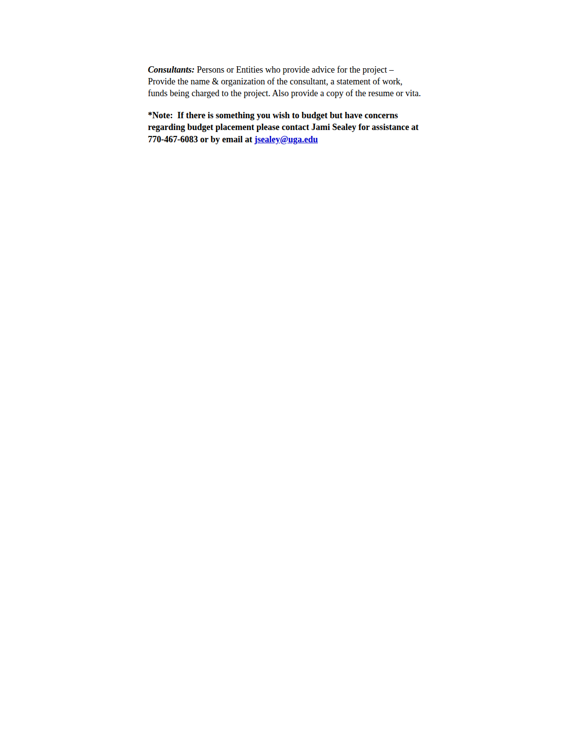Consultants: Persons or Entities who provide advice for the project – Provide the name & organization of the consultant, a statement of work, funds being charged to the project. Also provide a copy of the resume or vita.
*Note: If there is something you wish to budget but have concerns regarding budget placement please contact Jami Sealey for assistance at 770-467-6083 or by email at jsealey@uga.edu